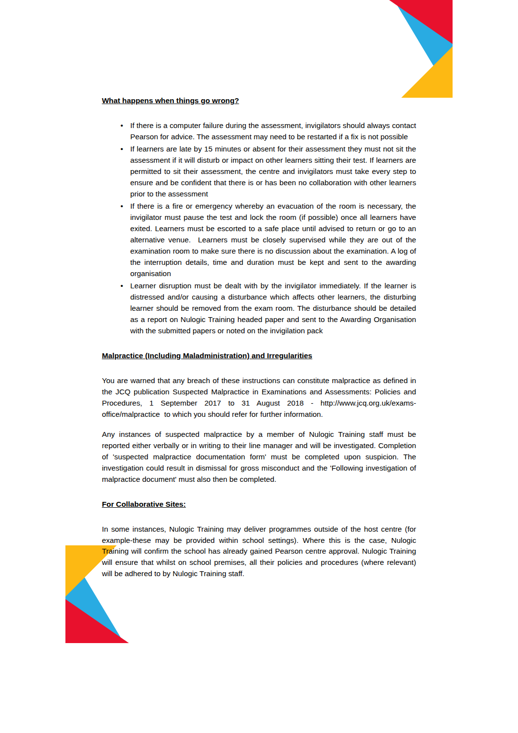What happens when things go wrong?
If there is a computer failure during the assessment, invigilators should always contact Pearson for advice. The assessment may need to be restarted if a fix is not possible
If learners are late by 15 minutes or absent for their assessment they must not sit the assessment if it will disturb or impact on other learners sitting their test. If learners are permitted to sit their assessment, the centre and invigilators must take every step to ensure and be confident that there is or has been no collaboration with other learners prior to the assessment
If there is a fire or emergency whereby an evacuation of the room is necessary, the invigilator must pause the test and lock the room (if possible) once all learners have exited. Learners must be escorted to a safe place until advised to return or go to an alternative venue. Learners must be closely supervised while they are out of the examination room to make sure there is no discussion about the examination. A log of the interruption details, time and duration must be kept and sent to the awarding organisation
Learner disruption must be dealt with by the invigilator immediately. If the learner is distressed and/or causing a disturbance which affects other learners, the disturbing learner should be removed from the exam room. The disturbance should be detailed as a report on Nulogic Training headed paper and sent to the Awarding Organisation with the submitted papers or noted on the invigilation pack
Malpractice (Including Maladministration) and Irregularities
You are warned that any breach of these instructions can constitute malpractice as defined in the JCQ publication Suspected Malpractice in Examinations and Assessments: Policies and Procedures, 1 September 2017 to 31 August 2018 - http://www.jcq.org.uk/exams-office/malpractice to which you should refer for further information.
Any instances of suspected malpractice by a member of Nulogic Training staff must be reported either verbally or in writing to their line manager and will be investigated. Completion of 'suspected malpractice documentation form' must be completed upon suspicion. The investigation could result in dismissal for gross misconduct and the 'Following investigation of malpractice document' must also then be completed.
For Collaborative Sites:
In some instances, Nulogic Training may deliver programmes outside of the host centre (for example-these may be provided within school settings). Where this is the case, Nulogic Training will confirm the school has already gained Pearson centre approval. Nulogic Training will ensure that whilst on school premises, all their policies and procedures (where relevant) will be adhered to by Nulogic Training staff.